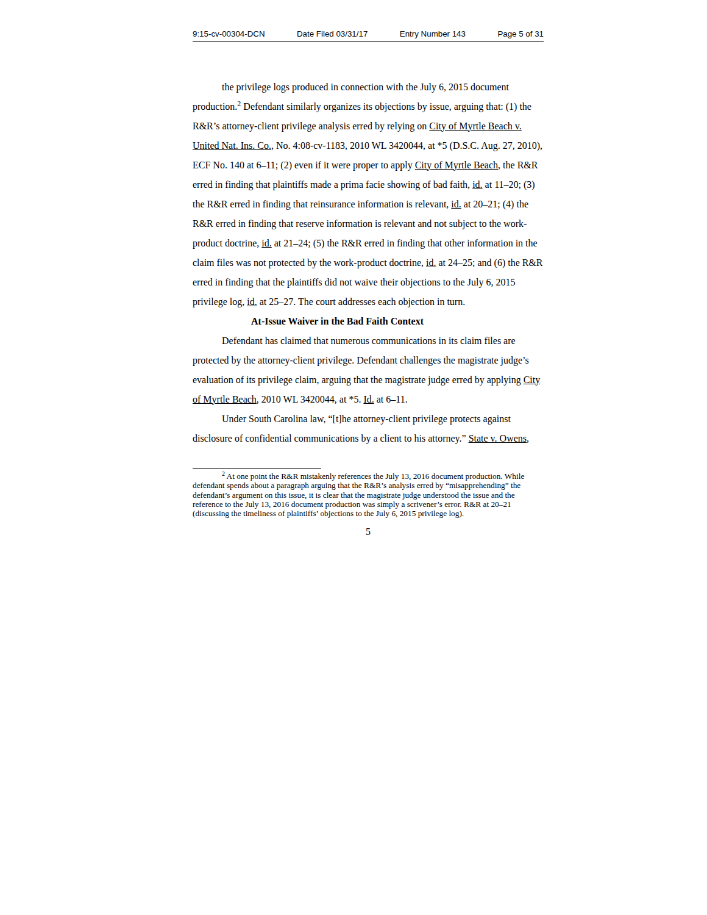9:15-cv-00304-DCN Date Filed 03/31/17 Entry Number 143 Page 5 of 31
the privilege logs produced in connection with the July 6, 2015 document production.2 Defendant similarly organizes its objections by issue, arguing that: (1) the R&R’s attorney-client privilege analysis erred by relying on City of Myrtle Beach v. United Nat. Ins. Co., No. 4:08-cv-1183, 2010 WL 3420044, at *5 (D.S.C. Aug. 27, 2010), ECF No. 140 at 6–11; (2) even if it were proper to apply City of Myrtle Beach, the R&R erred in finding that plaintiffs made a prima facie showing of bad faith, id. at 11–20; (3) the R&R erred in finding that reinsurance information is relevant, id. at 20–21; (4) the R&R erred in finding that reserve information is relevant and not subject to the work-product doctrine, id. at 21–24; (5) the R&R erred in finding that other information in the claim files was not protected by the work-product doctrine, id. at 24–25; and (6) the R&R erred in finding that the plaintiffs did not waive their objections to the July 6, 2015 privilege log, id. at 25–27. The court addresses each objection in turn.
A. At-Issue Waiver in the Bad Faith Context
Defendant has claimed that numerous communications in its claim files are protected by the attorney-client privilege. Defendant challenges the magistrate judge’s evaluation of its privilege claim, arguing that the magistrate judge erred by applying City of Myrtle Beach, 2010 WL 3420044, at *5. Id. at 6–11.
Under South Carolina law, “[t]he attorney-client privilege protects against disclosure of confidential communications by a client to his attorney.” State v. Owens,
2 At one point the R&R mistakenly references the July 13, 2016 document production. While defendant spends about a paragraph arguing that the R&R’s analysis erred by “misapprehending” the defendant’s argument on this issue, it is clear that the magistrate judge understood the issue and the reference to the July 13, 2016 document production was simply a scrivener’s error. R&R at 20–21 (discussing the timeliness of plaintiffs’ objections to the July 6, 2015 privilege log).
5